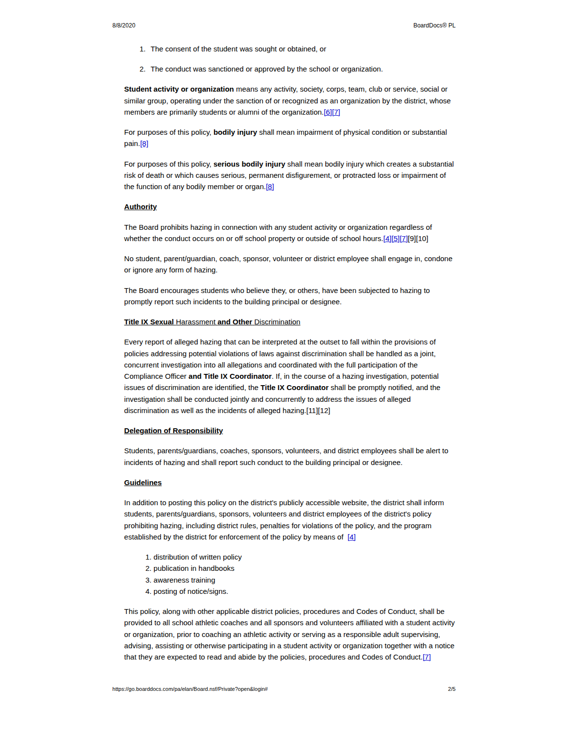8/8/2020
BoardDocs® PL
The consent of the student was sought or obtained, or
The conduct was sanctioned or approved by the school or organization.
Student activity or organization means any activity, society, corps, team, club or service, social or similar group, operating under the sanction of or recognized as an organization by the district, whose members are primarily students or alumni of the organization.[6][7]
For purposes of this policy, bodily injury shall mean impairment of physical condition or substantial pain.[8]
For purposes of this policy, serious bodily injury shall mean bodily injury which creates a substantial risk of death or which causes serious, permanent disfigurement, or protracted loss or impairment of the function of any bodily member or organ.[8]
Authority
The Board prohibits hazing in connection with any student activity or organization regardless of whether the conduct occurs on or off school property or outside of school hours.[4][5][7][9][10]
No student, parent/guardian, coach, sponsor, volunteer or district employee shall engage in, condone or ignore any form of hazing.
The Board encourages students who believe they, or others, have been subjected to hazing to promptly report such incidents to the building principal or designee.
Title IX Sexual Harassment and Other Discrimination
Every report of alleged hazing that can be interpreted at the outset to fall within the provisions of policies addressing potential violations of laws against discrimination shall be handled as a joint, concurrent investigation into all allegations and coordinated with the full participation of the Compliance Officer and Title IX Coordinator. If, in the course of a hazing investigation, potential issues of discrimination are identified, the Title IX Coordinator shall be promptly notified, and the investigation shall be conducted jointly and concurrently to address the issues of alleged discrimination as well as the incidents of alleged hazing.[11][12]
Delegation of Responsibility
Students, parents/guardians, coaches, sponsors, volunteers, and district employees shall be alert to incidents of hazing and shall report such conduct to the building principal or designee.
Guidelines
In addition to posting this policy on the district's publicly accessible website, the district shall inform students, parents/guardians, sponsors, volunteers and district employees of the district's policy prohibiting hazing, including district rules, penalties for violations of the policy, and the program established by the district for enforcement of the policy by means of [4]
distribution of written policy
publication in handbooks
awareness training
posting of notice/signs.
This policy, along with other applicable district policies, procedures and Codes of Conduct, shall be provided to all school athletic coaches and all sponsors and volunteers affiliated with a student activity or organization, prior to coaching an athletic activity or serving as a responsible adult supervising, advising, assisting or otherwise participating in a student activity or organization together with a notice that they are expected to read and abide by the policies, procedures and Codes of Conduct.[7]
https://go.boarddocs.com/pa/elan/Board.nsf/Private?open&login#
2/5